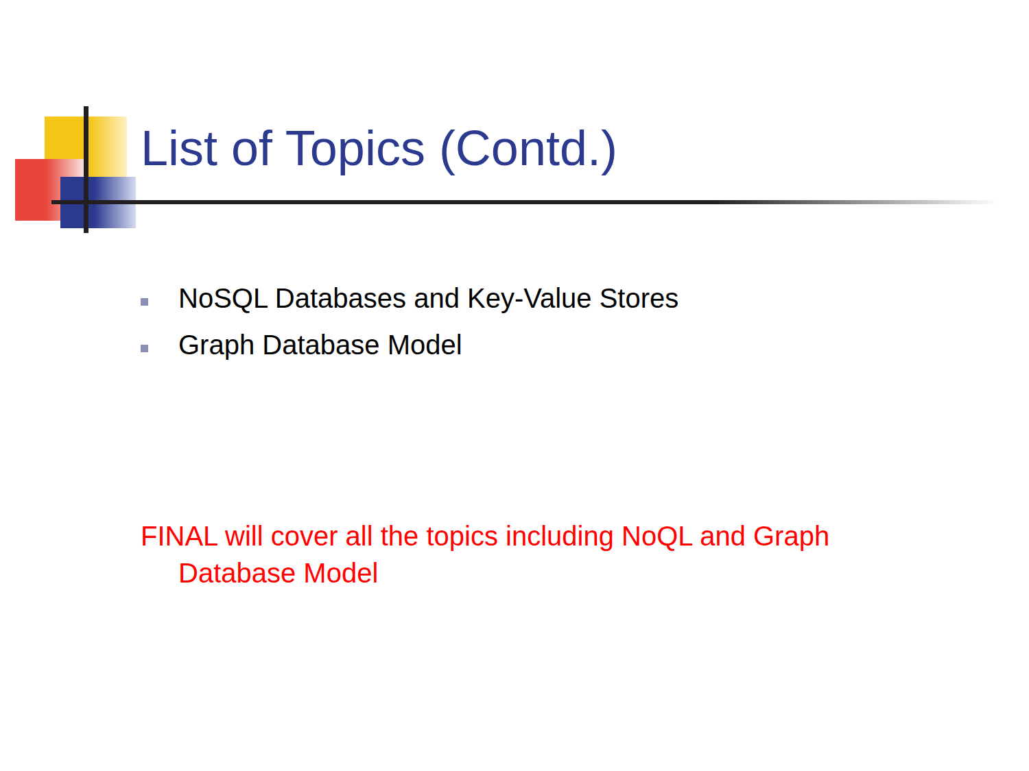List of Topics (Contd.)
NoSQL Databases and Key-Value Stores
Graph Database Model
FINAL will cover all the topics including NoQL and Graph Database Model